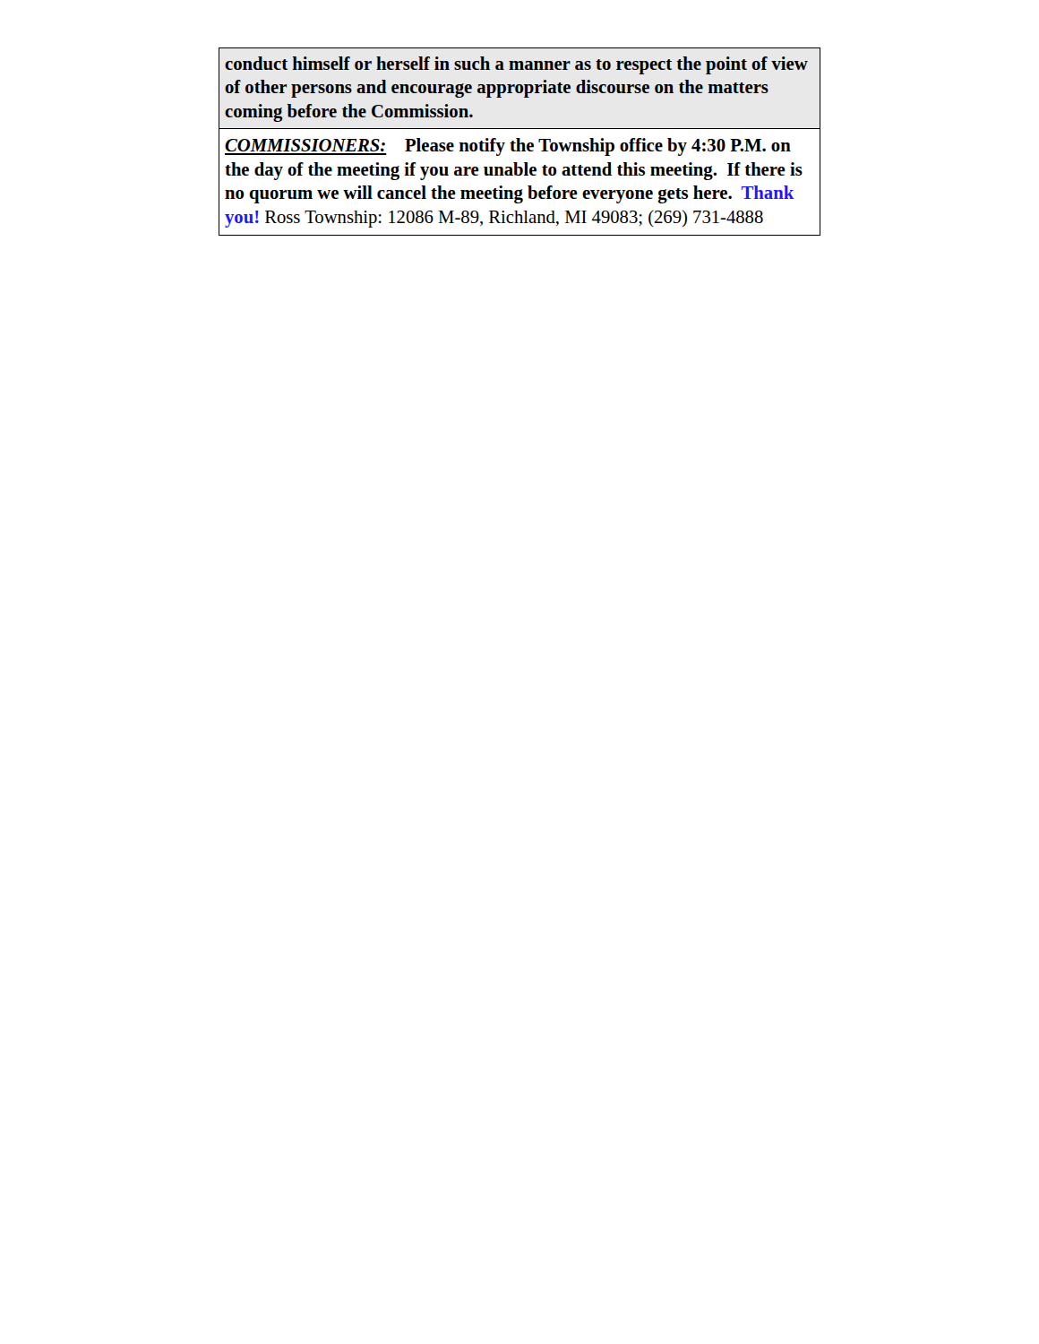conduct himself or herself in such a manner as to respect the point of view of other persons and encourage appropriate discourse on the matters coming before the Commission.
COMMISSIONERS: Please notify the Township office by 4:30 P.M. on the day of the meeting if you are unable to attend this meeting. If there is no quorum we will cancel the meeting before everyone gets here. Thank you! Ross Township: 12086 M-89, Richland, MI 49083; (269) 731-4888